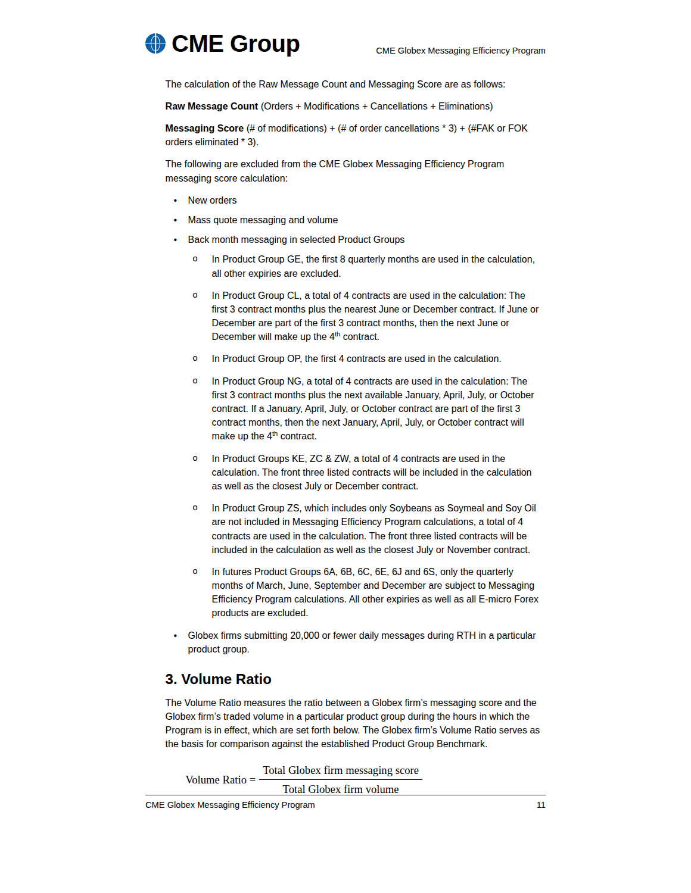CME Group
CME Globex Messaging Efficiency Program
The calculation of the Raw Message Count and Messaging Score are as follows:
Raw Message Count (Orders + Modifications + Cancellations + Eliminations)
Messaging Score (# of modifications) + (# of order cancellations * 3) + (#FAK or FOK orders eliminated * 3).
The following are excluded from the CME Globex Messaging Efficiency Program messaging score calculation:
New orders
Mass quote messaging and volume
Back month messaging in selected Product Groups
In Product Group GE, the first 8 quarterly months are used in the calculation, all other expiries are excluded.
In Product Group CL, a total of 4 contracts are used in the calculation: The first 3 contract months plus the nearest June or December contract. If June or December are part of the first 3 contract months, then the next June or December will make up the 4th contract.
In Product Group OP, the first 4 contracts are used in the calculation.
In Product Group NG, a total of 4 contracts are used in the calculation: The first 3 contract months plus the next available January, April, July, or October contract. If a January, April, July, or October contract are part of the first 3 contract months, then the next January, April, July, or October contract will make up the 4th contract.
In Product Groups KE, ZC & ZW, a total of 4 contracts are used in the calculation. The front three listed contracts will be included in the calculation as well as the closest July or December contract.
In Product Group ZS, which includes only Soybeans as Soymeal and Soy Oil are not included in Messaging Efficiency Program calculations, a total of 4 contracts are used in the calculation. The front three listed contracts will be included in the calculation as well as the closest July or November contract.
In futures Product Groups 6A, 6B, 6C, 6E, 6J and 6S, only the quarterly months of March, June, September and December are subject to Messaging Efficiency Program calculations. All other expiries as well as all E-micro Forex products are excluded.
Globex firms submitting 20,000 or fewer daily messages during RTH in a particular product group.
3. Volume Ratio
The Volume Ratio measures the ratio between a Globex firm’s messaging score and the Globex firm’s traded volume in a particular product group during the hours in which the Program is in effect, which are set forth below. The Globex firm’s Volume Ratio serves as the basis for comparison against the established Product Group Benchmark.
Volume Ratio = Total Globex firm messaging score Total Globex firm volume
CME Globex Messaging Efficiency Program 11